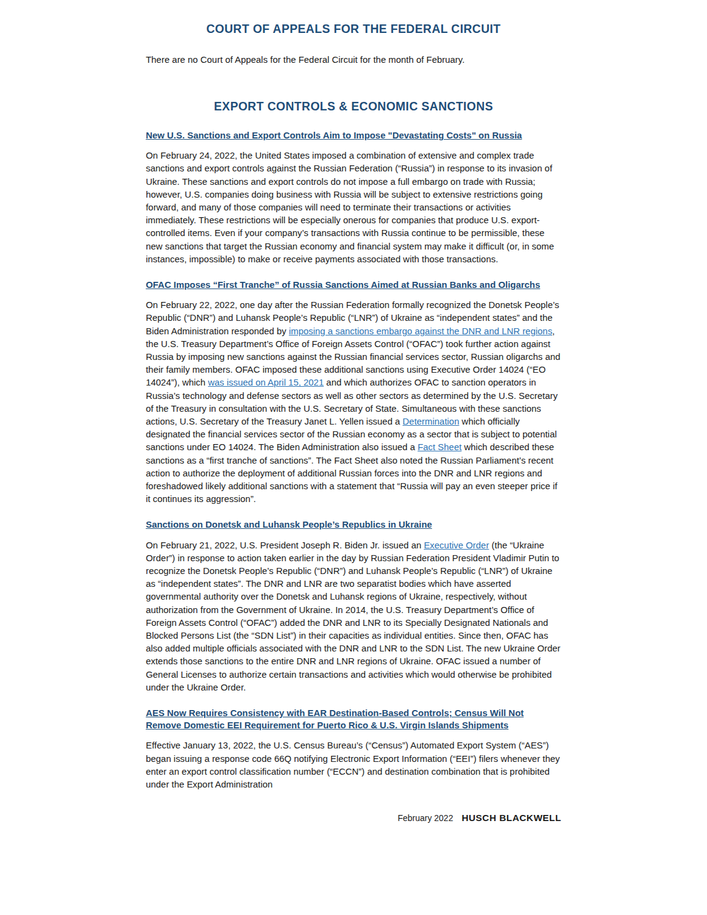COURT OF APPEALS FOR THE FEDERAL CIRCUIT
There are no Court of Appeals for the Federal Circuit for the month of February.
EXPORT CONTROLS & ECONOMIC SANCTIONS
New U.S. Sanctions and Export Controls Aim to Impose "Devastating Costs" on Russia
On February 24, 2022, the United States imposed a combination of extensive and complex trade sanctions and export controls against the Russian Federation (“Russia”) in response to its invasion of Ukraine. These sanctions and export controls do not impose a full embargo on trade with Russia; however, U.S. companies doing business with Russia will be subject to extensive restrictions going forward, and many of those companies will need to terminate their transactions or activities immediately. These restrictions will be especially onerous for companies that produce U.S. export-controlled items. Even if your company’s transactions with Russia continue to be permissible, these new sanctions that target the Russian economy and financial system may make it difficult (or, in some instances, impossible) to make or receive payments associated with those transactions.
OFAC Imposes “First Tranche” of Russia Sanctions Aimed at Russian Banks and Oligarchs
On February 22, 2022, one day after the Russian Federation formally recognized the Donetsk People’s Republic (“DNR”) and Luhansk People’s Republic (“LNR”) of Ukraine as “independent states” and the Biden Administration responded by imposing a sanctions embargo against the DNR and LNR regions, the U.S. Treasury Department’s Office of Foreign Assets Control (“OFAC”) took further action against Russia by imposing new sanctions against the Russian financial services sector, Russian oligarchs and their family members. OFAC imposed these additional sanctions using Executive Order 14024 (“EO 14024”), which was issued on April 15, 2021 and which authorizes OFAC to sanction operators in Russia’s technology and defense sectors as well as other sectors as determined by the U.S. Secretary of the Treasury in consultation with the U.S. Secretary of State. Simultaneous with these sanctions actions, U.S. Secretary of the Treasury Janet L. Yellen issued a Determination which officially designated the financial services sector of the Russian economy as a sector that is subject to potential sanctions under EO 14024. The Biden Administration also issued a Fact Sheet which described these sanctions as a “first tranche of sanctions”. The Fact Sheet also noted the Russian Parliament’s recent action to authorize the deployment of additional Russian forces into the DNR and LNR regions and foreshadowed likely additional sanctions with a statement that “Russia will pay an even steeper price if it continues its aggression”.
Sanctions on Donetsk and Luhansk People’s Republics in Ukraine
On February 21, 2022, U.S. President Joseph R. Biden Jr. issued an Executive Order (the “Ukraine Order”) in response to action taken earlier in the day by Russian Federation President Vladimir Putin to recognize the Donetsk People’s Republic (“DNR”) and Luhansk People’s Republic (“LNR”) of Ukraine as “independent states”. The DNR and LNR are two separatist bodies which have asserted governmental authority over the Donetsk and Luhansk regions of Ukraine, respectively, without authorization from the Government of Ukraine. In 2014, the U.S. Treasury Department’s Office of Foreign Assets Control (“OFAC”) added the DNR and LNR to its Specially Designated Nationals and Blocked Persons List (the “SDN List”) in their capacities as individual entities. Since then, OFAC has also added multiple officials associated with the DNR and LNR to the SDN List. The new Ukraine Order extends those sanctions to the entire DNR and LNR regions of Ukraine. OFAC issued a number of General Licenses to authorize certain transactions and activities which would otherwise be prohibited under the Ukraine Order.
AES Now Requires Consistency with EAR Destination-Based Controls; Census Will Not Remove Domestic EEI Requirement for Puerto Rico & U.S. Virgin Islands Shipments
Effective January 13, 2022, the U.S. Census Bureau’s (“Census”) Automated Export System (“AES”) began issuing a response code 66Q notifying Electronic Export Information (“EEI”) filers whenever they enter an export control classification number (“ECCN”) and destination combination that is prohibited under the Export Administration
February 2022 HUSCH BLACKWELL